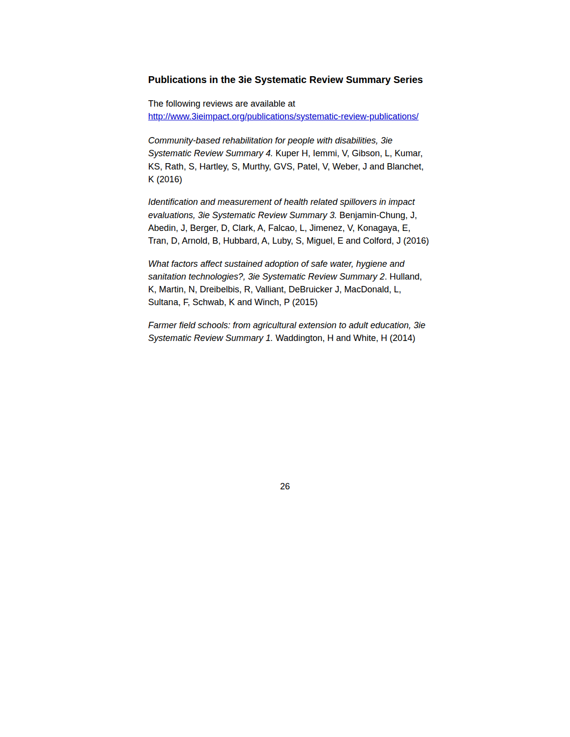Publications in the 3ie Systematic Review Summary Series
The following reviews are available at
http://www.3ieimpact.org/publications/systematic-review-publications/
Community-based rehabilitation for people with disabilities, 3ie Systematic Review Summary 4. Kuper H, Iemmi, V, Gibson, L, Kumar, KS, Rath, S, Hartley, S, Murthy, GVS, Patel, V, Weber, J and Blanchet, K (2016)
Identification and measurement of health related spillovers in impact evaluations, 3ie Systematic Review Summary 3. Benjamin-Chung, J, Abedin, J, Berger, D, Clark, A, Falcao, L, Jimenez, V, Konagaya, E, Tran, D, Arnold, B, Hubbard, A, Luby, S, Miguel, E and Colford, J (2016)
What factors affect sustained adoption of safe water, hygiene and sanitation technologies?, 3ie Systematic Review Summary 2. Hulland, K, Martin, N, Dreibelbis, R, Valliant, DeBruicker J, MacDonald, L, Sultana, F, Schwab, K and Winch, P (2015)
Farmer field schools: from agricultural extension to adult education, 3ie Systematic Review Summary 1. Waddington, H and White, H (2014)
26